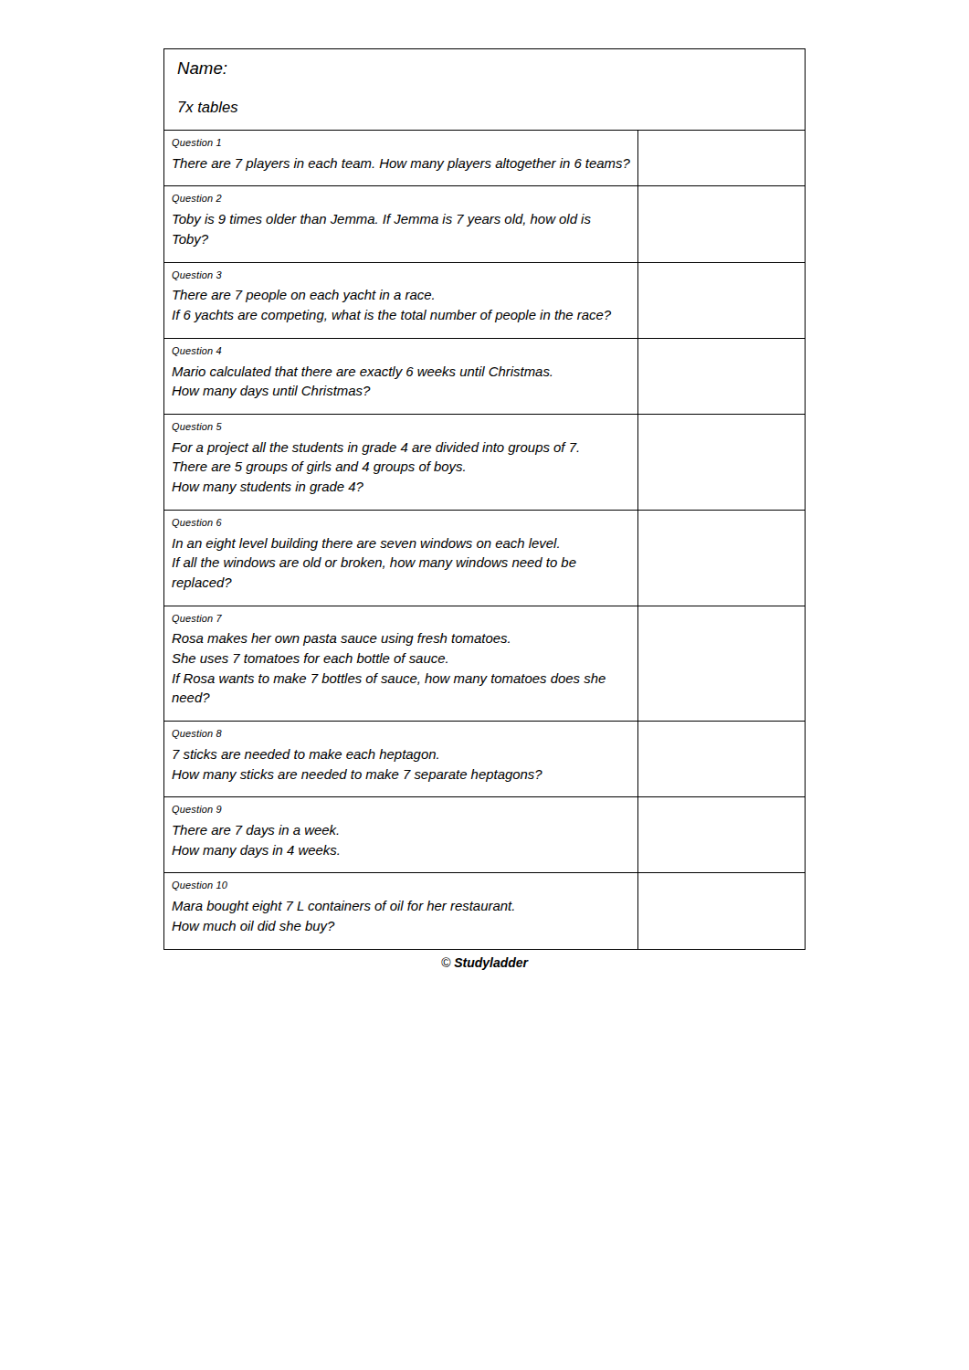| Name: 7x tables |
| Question 1 There are 7 players in each team. How many players altogether in 6 teams? | |
| Question 2 Toby is 9 times older than Jemma. If Jemma is 7 years old, how old is Toby? | |
| Question 3 There are 7 people on each yacht in a race. If 6 yachts are competing, what is the total number of people in the race? | |
| Question 4 Mario calculated that there are exactly 6 weeks until Christmas. How many days until Christmas? | |
| Question 5 For a project all the students in grade 4 are divided into groups of 7. There are 5 groups of girls and 4 groups of boys. How many students in grade 4? | |
| Question 6 In an eight level building there are seven windows on each level. If all the windows are old or broken, how many windows need to be replaced? | |
| Question 7 Rosa makes her own pasta sauce using fresh tomatoes. She uses 7 tomatoes for each bottle of sauce. If Rosa wants to make 7 bottles of sauce, how many tomatoes does she need? | |
| Question 8 7 sticks are needed to make each heptagon. How many sticks are needed to make 7 separate heptagons? | |
| Question 9 There are 7 days in a week. How many days in 4 weeks. | |
| Question 10 Mara bought eight 7 L containers of oil for her restaurant. How much oil did she buy? | |
© Studyladder